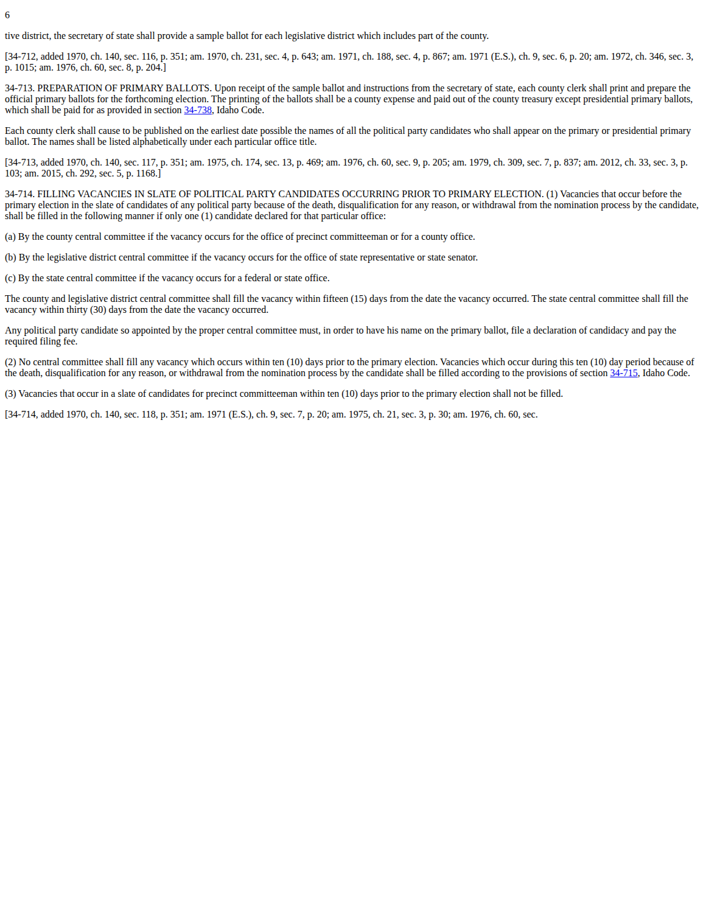6
tive district, the secretary of state shall provide a sample ballot for each legislative district which includes part of the county.
[34-712, added 1970, ch. 140, sec. 116, p. 351; am. 1970, ch. 231, sec. 4, p. 643; am. 1971, ch. 188, sec. 4, p. 867; am. 1971 (E.S.), ch. 9, sec. 6, p. 20; am. 1972, ch. 346, sec. 3, p. 1015; am. 1976, ch. 60, sec. 8, p. 204.]
34-713. PREPARATION OF PRIMARY BALLOTS. Upon receipt of the sample ballot and instructions from the secretary of state, each county clerk shall print and prepare the official primary ballots for the forthcoming election. The printing of the ballots shall be a county expense and paid out of the county treasury except presidential primary ballots, which shall be paid for as provided in section 34-738, Idaho Code.
Each county clerk shall cause to be published on the earliest date possible the names of all the political party candidates who shall appear on the primary or presidential primary ballot. The names shall be listed alphabetically under each particular office title.
[34-713, added 1970, ch. 140, sec. 117, p. 351; am. 1975, ch. 174, sec. 13, p. 469; am. 1976, ch. 60, sec. 9, p. 205; am. 1979, ch. 309, sec. 7, p. 837; am. 2012, ch. 33, sec. 3, p. 103; am. 2015, ch. 292, sec. 5, p. 1168.]
34-714. FILLING VACANCIES IN SLATE OF POLITICAL PARTY CANDIDATES OCCURRING PRIOR TO PRIMARY ELECTION. (1) Vacancies that occur before the primary election in the slate of candidates of any political party because of the death, disqualification for any reason, or withdrawal from the nomination process by the candidate, shall be filled in the following manner if only one (1) candidate declared for that particular office:
(a) By the county central committee if the vacancy occurs for the office of precinct committeeman or for a county office.
(b) By the legislative district central committee if the vacancy occurs for the office of state representative or state senator.
(c) By the state central committee if the vacancy occurs for a federal or state office.
The county and legislative district central committee shall fill the vacancy within fifteen (15) days from the date the vacancy occurred. The state central committee shall fill the vacancy within thirty (30) days from the date the vacancy occurred.
Any political party candidate so appointed by the proper central committee must, in order to have his name on the primary ballot, file a declaration of candidacy and pay the required filing fee.
(2) No central committee shall fill any vacancy which occurs within ten (10) days prior to the primary election. Vacancies which occur during this ten (10) day period because of the death, disqualification for any reason, or withdrawal from the nomination process by the candidate shall be filled according to the provisions of section 34-715, Idaho Code.
(3) Vacancies that occur in a slate of candidates for precinct committeeman within ten (10) days prior to the primary election shall not be filled.
[34-714, added 1970, ch. 140, sec. 118, p. 351; am. 1971 (E.S.), ch. 9, sec. 7, p. 20; am. 1975, ch. 21, sec. 3, p. 30; am. 1976, ch. 60, sec.